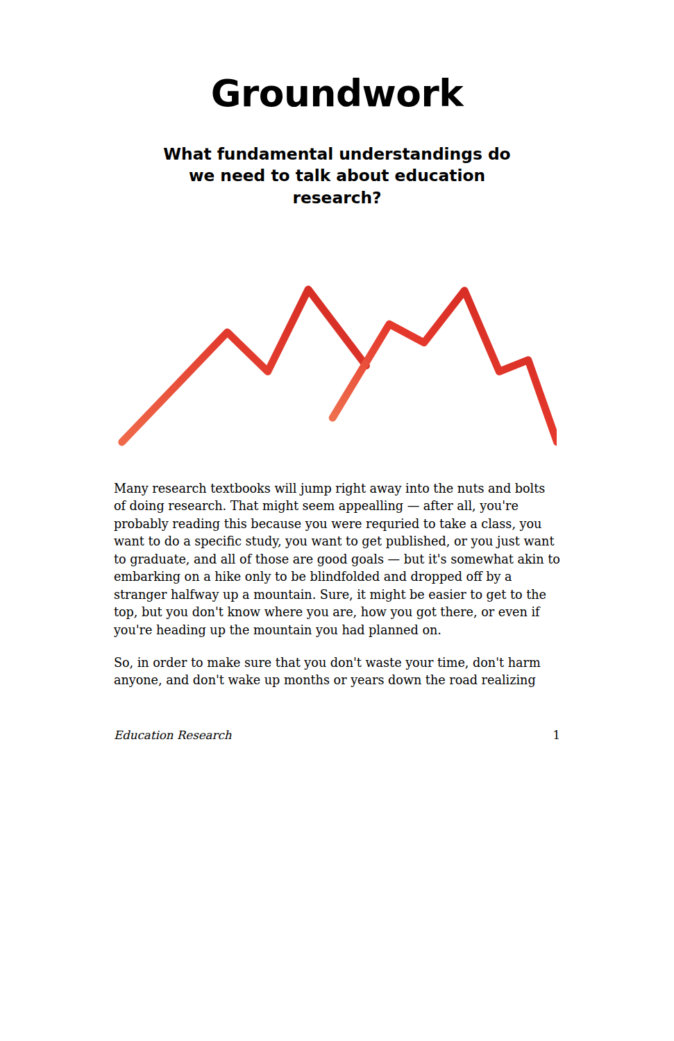Groundwork
What fundamental understandings do we need to talk about education research?
Many research textbooks will jump right away into the nuts and bolts of doing research. That might seem appealling — after all, you're probably reading this because you were requried to take a class, you want to do a specific study, you want to get published, or you just want to graduate, and all of those are good goals — but it's somewhat akin to embarking on a hike only to be blindfolded and dropped off by a stranger halfway up a mountain. Sure, it might be easier to get to the top, but you don't know where you are, how you got there, or even if you're heading up the mountain you had planned on.
So, in order to make sure that you don't waste your time, don't harm anyone, and don't wake up months or years down the road realizing
Education Research 1